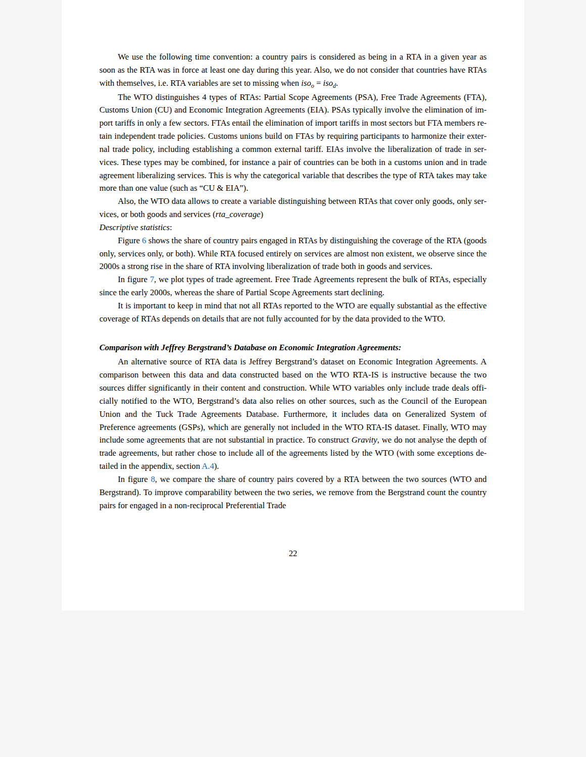We use the following time convention: a country pairs is considered as being in a RTA in a given year as soon as the RTA was in force at least one day during this year. Also, we do not consider that countries have RTAs with themselves, i.e. RTA variables are set to missing when isoo = isod.
The WTO distinguishes 4 types of RTAs: Partial Scope Agreements (PSA), Free Trade Agreements (FTA), Customs Union (CU) and Economic Integration Agreements (EIA). PSAs typically involve the elimination of import tariffs in only a few sectors. FTAs entail the elimination of import tariffs in most sectors but FTA members retain independent trade policies. Customs unions build on FTAs by requiring participants to harmonize their external trade policy, including establishing a common external tariff. EIAs involve the liberalization of trade in services. These types may be combined, for instance a pair of countries can be both in a customs union and in trade agreement liberalizing services. This is why the categorical variable that describes the type of RTA takes may take more than one value (such as “CU & EIA”).
Also, the WTO data allows to create a variable distinguishing between RTAs that cover only goods, only services, or both goods and services (rta_coverage)
Descriptive statistics:
Figure 6 shows the share of country pairs engaged in RTAs by distinguishing the coverage of the RTA (goods only, services only, or both). While RTA focused entirely on services are almost non existent, we observe since the 2000s a strong rise in the share of RTA involving liberalization of trade both in goods and services.
In figure 7, we plot types of trade agreement. Free Trade Agreements represent the bulk of RTAs, especially since the early 2000s, whereas the share of Partial Scope Agreements start declining.
It is important to keep in mind that not all RTAs reported to the WTO are equally substantial as the effective coverage of RTAs depends on details that are not fully accounted for by the data provided to the WTO.
Comparison with Jeffrey Bergstrand’s Database on Economic Integration Agreements:
An alternative source of RTA data is Jeffrey Bergstrand’s dataset on Economic Integration Agreements. A comparison between this data and data constructed based on the WTO RTA-IS is instructive because the two sources differ significantly in their content and construction. While WTO variables only include trade deals officially notified to the WTO, Bergstrand’s data also relies on other sources, such as the Council of the European Union and the Tuck Trade Agreements Database. Furthermore, it includes data on Generalized System of Preference agreements (GSPs), which are generally not included in the WTO RTA-IS dataset. Finally, WTO may include some agreements that are not substantial in practice. To construct Gravity, we do not analyse the depth of trade agreements, but rather chose to include all of the agreements listed by the WTO (with some exceptions detailed in the appendix, section A.4).
In figure 8, we compare the share of country pairs covered by a RTA between the two sources (WTO and Bergstrand). To improve comparability between the two series, we remove from the Bergstrand count the country pairs for engaged in a non-reciprocal Preferential Trade
22